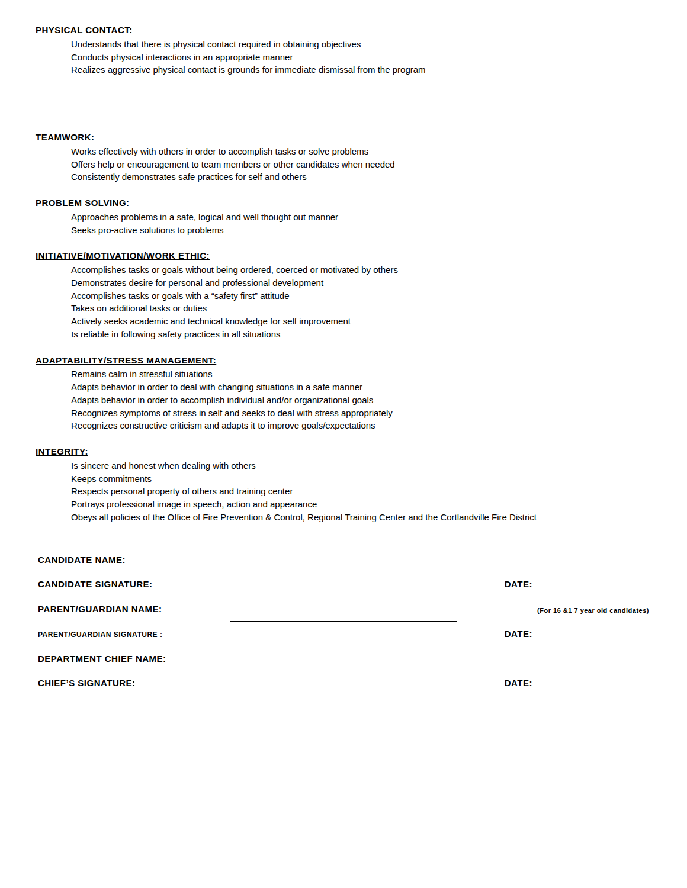PHYSICAL CONTACT:
Understands that there is physical contact required in obtaining objectives
Conducts physical interactions in an appropriate manner
Realizes aggressive physical contact is grounds for immediate dismissal from the program
TEAMWORK:
Works effectively with others in order to accomplish tasks or solve problems
Offers help or encouragement to team members or other candidates when needed
Consistently demonstrates safe practices for self and others
PROBLEM SOLVING:
Approaches problems in a safe, logical and well thought out manner
Seeks pro-active solutions to problems
INITIATIVE/MOTIVATION/WORK ETHIC:
Accomplishes tasks or goals without being ordered, coerced or motivated by others
Demonstrates desire for personal and professional development
Accomplishes tasks or goals with a “safety first” attitude
Takes on additional tasks or duties
Actively seeks academic and technical knowledge for self improvement
Is reliable in following safety practices in all situations
ADAPTABILITY/STRESS MANAGEMENT:
Remains calm in stressful situations
Adapts behavior in order to deal with changing situations in a safe manner
Adapts behavior in order to accomplish individual and/or organizational goals
Recognizes symptoms of stress in self and seeks to deal with stress appropriately
Recognizes constructive criticism and adapts it to improve goals/expectations
INTEGRITY:
Is sincere and honest when dealing with others
Keeps commitments
Respects personal property of others and training center
Portrays professional image in speech, action and appearance
Obeys all policies of the Office of Fire Prevention & Control, Regional Training Center and the Cortlandville Fire District
| CANDIDATE NAME: | | | |
| CANDIDATE SIGNATURE: | | DATE: | |
| PARENT/GUARDIAN NAME: | | (For 16 &1 7 year old candidates) |
| PARENT/GUARDIAN SIGNATURE : | | DATE: | |
| DEPARTMENT CHIEF NAME: | | | |
| CHIEF’S SIGNATURE: | | DATE: | |